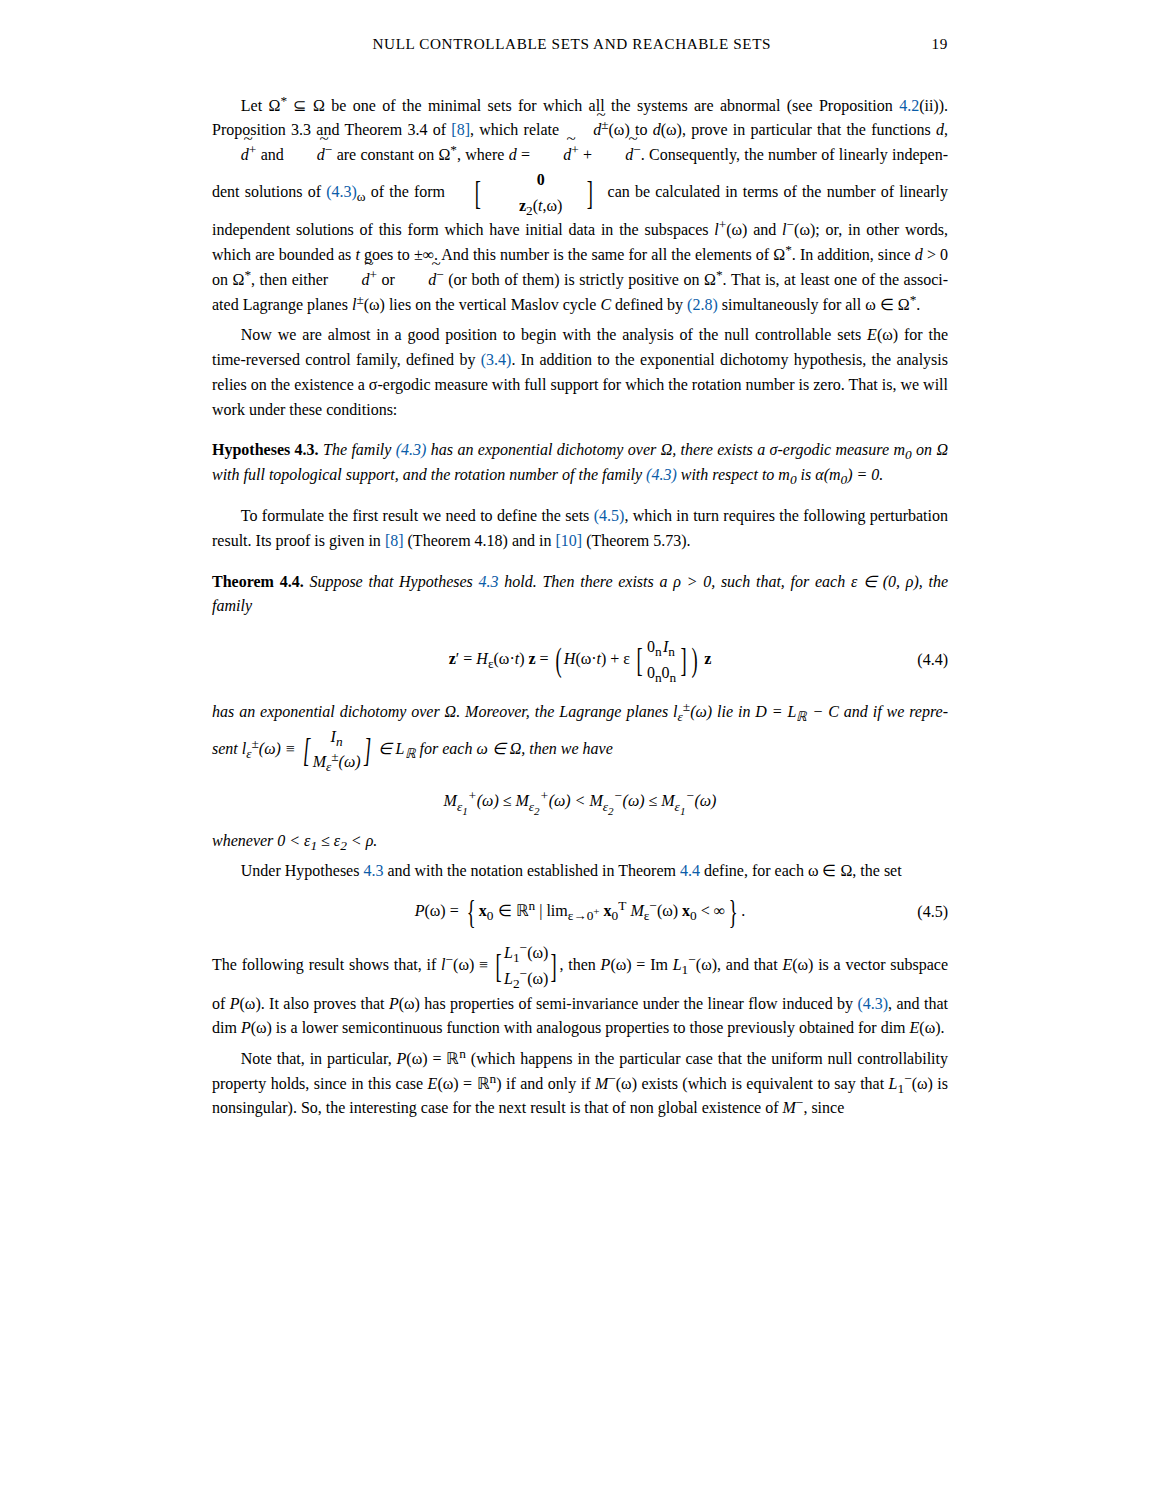NULL CONTROLLABLE SETS AND REACHABLE SETS 19
Let Ω* ⊆ Ω be one of the minimal sets for which all the systems are abnormal (see Proposition 4.2(ii)). Proposition 3.3 and Theorem 3.4 of [8], which relate d±(ω) to d(ω), prove in particular that the functions d, d+ and d− are constant on Ω*, where d = d+ + d−. Consequently, the number of linearly independent solutions of (4.3)ω of the form [0 z2(t,ω)] can be calculated in terms of the number of linearly independent solutions of this form which have initial data in the subspaces l+(ω) and l−(ω); or, in other words, which are bounded as t goes to ±∞. And this number is the same for all the elements of Ω*. In addition, since d > 0 on Ω*, then either d+ or d− (or both of them) is strictly positive on Ω*. That is, at least one of the associated Lagrange planes l±(ω) lies on the vertical Maslov cycle C defined by (2.8) simultaneously for all ω ∈ Ω*.
Now we are almost in a good position to begin with the analysis of the null controllable sets E(ω) for the time-reversed control family, defined by (3.4). In addition to the exponential dichotomy hypothesis, the analysis relies on the existence a σ-ergodic measure with full support for which the rotation number is zero. That is, we will work under these conditions:
Hypotheses 4.3. The family (4.3) has an exponential dichotomy over Ω, there exists a σ-ergodic measure m0 on Ω with full topological support, and the rotation number of the family (4.3) with respect to m0 is α(m0) = 0.
To formulate the first result we need to define the sets (4.5), which in turn requires the following perturbation result. Its proof is given in [8] (Theorem 4.18) and in [10] (Theorem 5.73).
Theorem 4.4. Suppose that Hypotheses 4.3 hold. Then there exists a ρ > 0, such that, for each ε ∈ (0, ρ), the family
z′ = Hε(ω·t) z = (H(ω·t) + ε [0n 0n In 0n]) z (4.4)
has an exponential dichotomy over Ω. Moreover, the Lagrange planes lε±(ω) lie in D = Lℝ − C and if we represent lε±(ω) ≡ [In Mε±(ω)] ∈ Lℝ for each ω ∈ Ω, then we have
Mε1+(ω) ≤ Mε2+(ω) < Mε2−(ω) ≤ Mε1−(ω)
whenever 0 < ε1 ≤ ε2 < ρ.
Under Hypotheses 4.3 and with the notation established in Theorem 4.4 define, for each ω ∈ Ω, the set
P(ω) = {x0 ∈ ℝn | limε→0+ x0T Mε−(ω) x0 < ∞}. (4.5)
The following result shows that, if l−(ω) ≡ [L1−(ω) L2−(ω)], then P(ω) = Im L1−(ω), and that E(ω) is a vector subspace of P(ω). It also proves that P(ω) has properties of semi-invariance under the linear flow induced by (4.3), and that dim P(ω) is a lower semicontinuous function with analogous properties to those previously obtained for dim E(ω).
Note that, in particular, P(ω) = ℝn (which happens in the particular case that the uniform null controllability property holds, since in this case E(ω) = ℝn) if and only if M−(ω) exists (which is equivalent to say that L1−(ω) is nonsingular). So, the interesting case for the next result is that of non global existence of M−, since